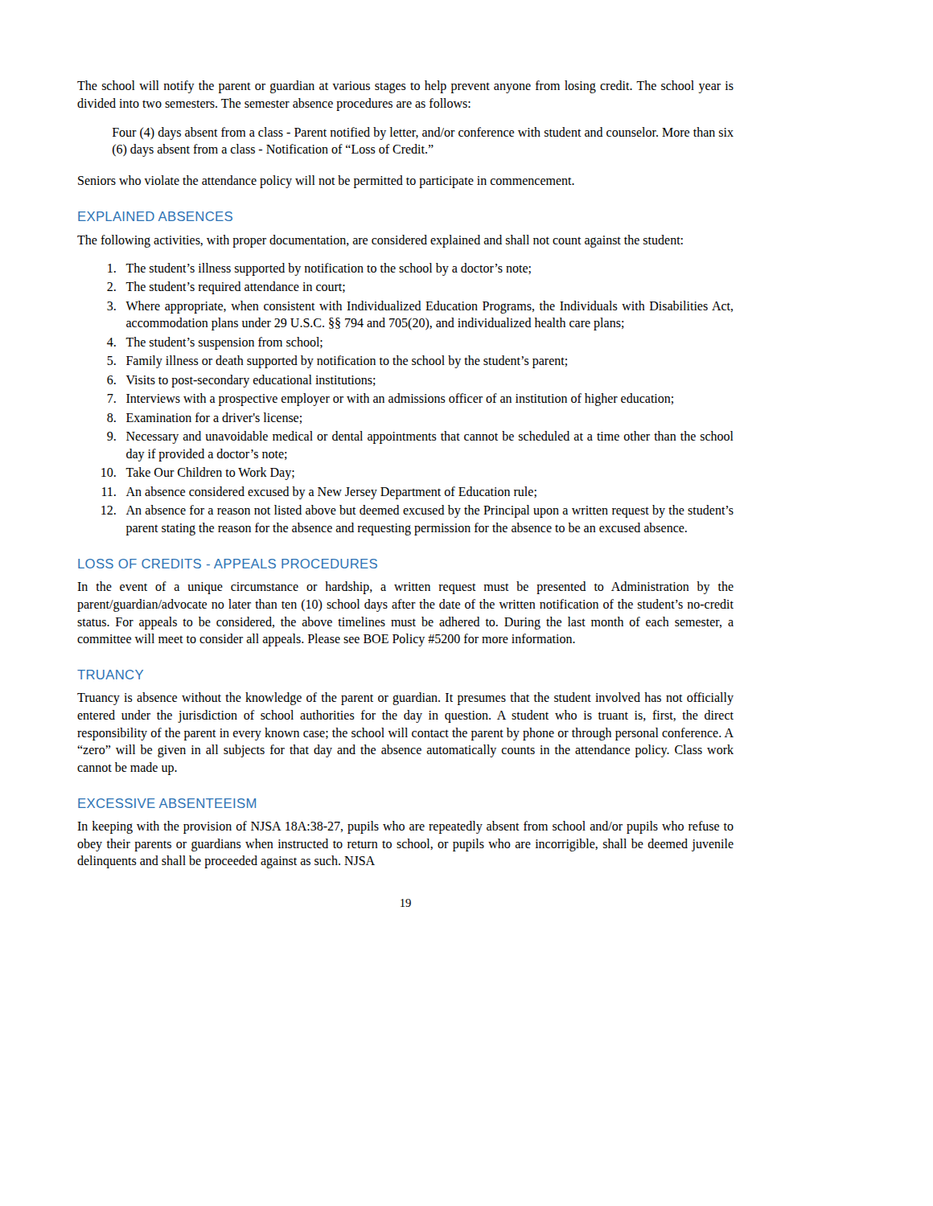The school will notify the parent or guardian at various stages to help prevent anyone from losing credit. The school year is divided into two semesters. The semester absence procedures are as follows:
Four (4) days absent from a class - Parent notified by letter, and/or conference with student and counselor. More than six (6) days absent from a class - Notification of “Loss of Credit.”
Seniors who violate the attendance policy will not be permitted to participate in commencement.
Explained Absences
The following activities, with proper documentation, are considered explained and shall not count against the student:
The student’s illness supported by notification to the school by a doctor’s note;
The student’s required attendance in court;
Where appropriate, when consistent with Individualized Education Programs, the Individuals with Disabilities Act, accommodation plans under 29 U.S.C. §§ 794 and 705(20), and individualized health care plans;
The student’s suspension from school;
Family illness or death supported by notification to the school by the student’s parent;
Visits to post-secondary educational institutions;
Interviews with a prospective employer or with an admissions officer of an institution of higher education;
Examination for a driver's license;
Necessary and unavoidable medical or dental appointments that cannot be scheduled at a time other than the school day if provided a doctor’s note;
Take Our Children to Work Day;
An absence considered excused by a New Jersey Department of Education rule;
An absence for a reason not listed above but deemed excused by the Principal upon a written request by the student’s parent stating the reason for the absence and requesting permission for the absence to be an excused absence.
Loss of Credits - Appeals Procedures
In the event of a unique circumstance or hardship, a written request must be presented to Administration by the parent/guardian/advocate no later than ten (10) school days after the date of the written notification of the student’s no-credit status. For appeals to be considered, the above timelines must be adhered to. During the last month of each semester, a committee will meet to consider all appeals. Please see BOE Policy #5200 for more information.
Truancy
Truancy is absence without the knowledge of the parent or guardian. It presumes that the student involved has not officially entered under the jurisdiction of school authorities for the day in question. A student who is truant is, first, the direct responsibility of the parent in every known case; the school will contact the parent by phone or through personal conference. A “zero” will be given in all subjects for that day and the absence automatically counts in the attendance policy. Class work cannot be made up.
Excessive Absenteeism
In keeping with the provision of NJSA 18A:38-27, pupils who are repeatedly absent from school and/or pupils who refuse to obey their parents or guardians when instructed to return to school, or pupils who are incorrigible, shall be deemed juvenile delinquents and shall be proceeded against as such. NJSA
19